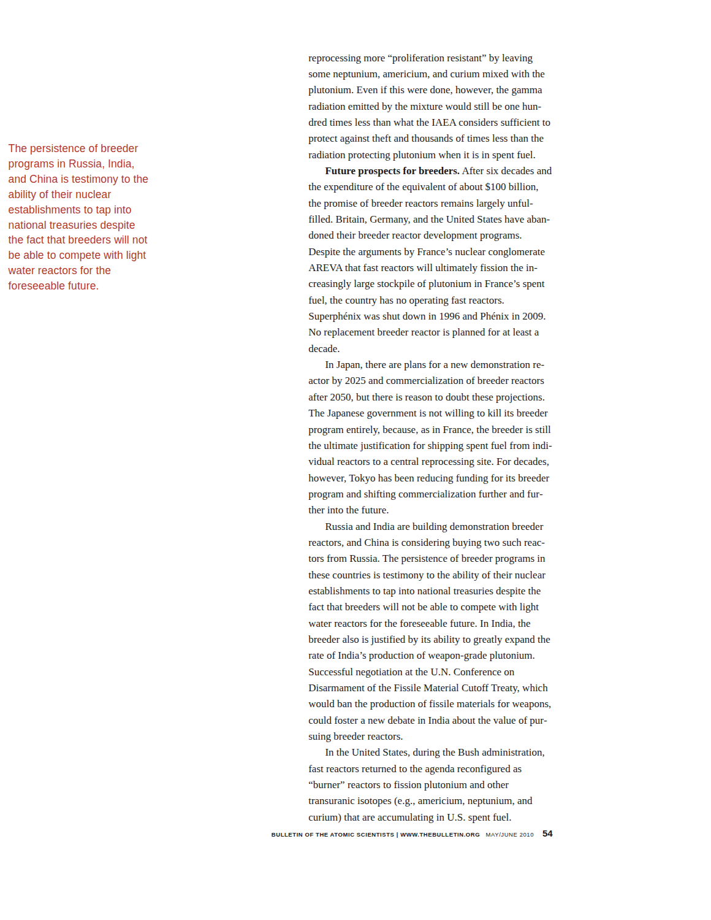The persistence of breeder programs in Russia, India, and China is testimony to the ability of their nuclear establishments to tap into national treasuries despite the fact that breeders will not be able to compete with light water reactors for the foreseeable future.
reprocessing more “proliferation resistant” by leaving some neptunium, americium, and curium mixed with the plutonium. Even if this were done, however, the gamma radiation emitted by the mixture would still be one hundred times less than what the IAEA considers sufficient to protect against theft and thousands of times less than the radiation protecting plutonium when it is in spent fuel.
Future prospects for breeders. After six decades and the expenditure of the equivalent of about $100 billion, the promise of breeder reactors remains largely unfulfilled. Britain, Germany, and the United States have abandoned their breeder reactor development programs. Despite the arguments by France’s nuclear conglomerate AREVA that fast reactors will ultimately fission the increasingly large stockpile of plutonium in France’s spent fuel, the country has no operating fast reactors. Superphénix was shut down in 1996 and Phénix in 2009. No replacement breeder reactor is planned for at least a decade.
In Japan, there are plans for a new demonstration reactor by 2025 and commercialization of breeder reactors after 2050, but there is reason to doubt these projections. The Japanese government is not willing to kill its breeder program entirely, because, as in France, the breeder is still the ultimate justification for shipping spent fuel from individual reactors to a central reprocessing site. For decades, however, Tokyo has been reducing funding for its breeder program and shifting commercialization further and further into the future.
Russia and India are building demonstration breeder reactors, and China is considering buying two such reactors from Russia. The persistence of breeder programs in these countries is testimony to the ability of their nuclear establishments to tap into national treasuries despite the fact that breeders will not be able to compete with light water reactors for the foreseeable future. In India, the breeder also is justified by its ability to greatly expand the rate of India’s production of weapon-grade plutonium. Successful negotiation at the U.N. Conference on Disarmament of the Fissile Material Cutoff Treaty, which would ban the production of fissile materials for weapons, could foster a new debate in India about the value of pursuing breeder reactors.
In the United States, during the Bush administration, fast reactors returned to the agenda reconfigured as “burner” reactors to fission plutonium and other transuranic isotopes (e.g., americium, neptunium, and curium) that are accumulating in U.S. spent fuel.
Bulletin of the Atomic Scientists | www.thebulletin.org May/June 2010 54